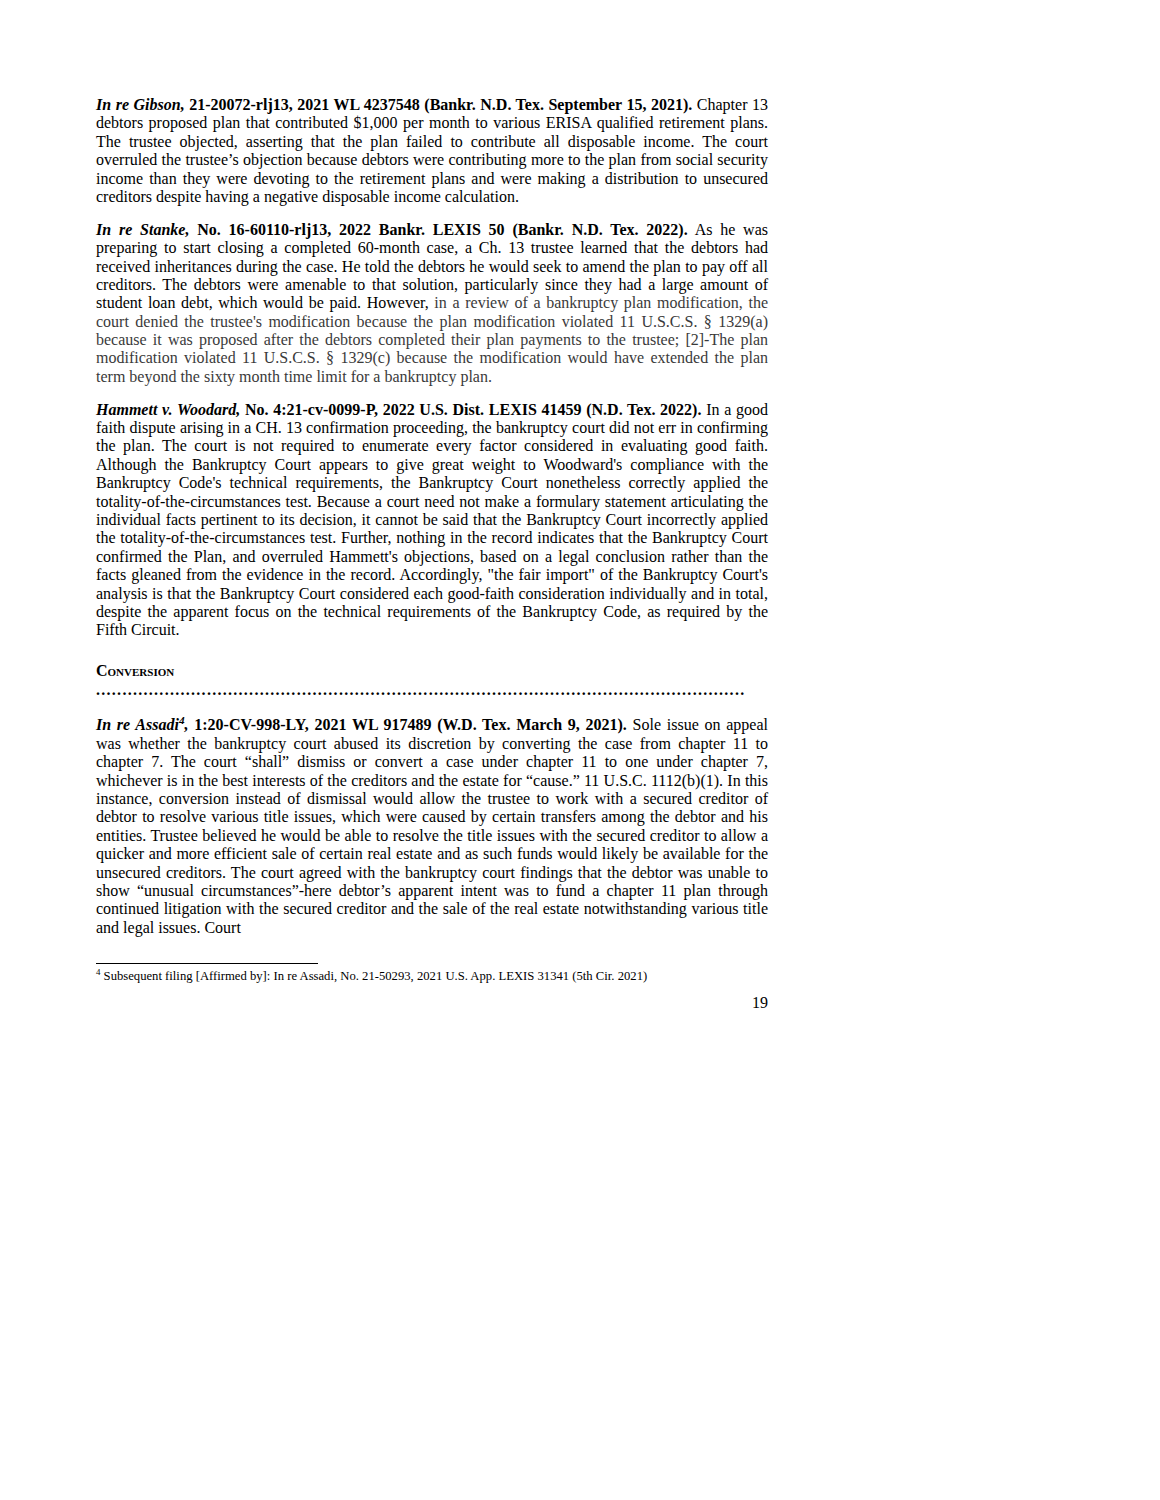In re Gibson, 21-20072-rlj13, 2021 WL 4237548 (Bankr. N.D. Tex. September 15, 2021). Chapter 13 debtors proposed plan that contributed $1,000 per month to various ERISA qualified retirement plans. The trustee objected, asserting that the plan failed to contribute all disposable income. The court overruled the trustee’s objection because debtors were contributing more to the plan from social security income than they were devoting to the retirement plans and were making a distribution to unsecured creditors despite having a negative disposable income calculation.
In re Stanke, No. 16-60110-rlj13, 2022 Bankr. LEXIS 50 (Bankr. N.D. Tex. 2022). As he was preparing to start closing a completed 60-month case, a Ch. 13 trustee learned that the debtors had received inheritances during the case. He told the debtors he would seek to amend the plan to pay off all creditors. The debtors were amenable to that solution, particularly since they had a large amount of student loan debt, which would be paid. However, in a review of a bankruptcy plan modification, the court denied the trustee's modification because the plan modification violated 11 U.S.C.S. § 1329(a) because it was proposed after the debtors completed their plan payments to the trustee; [2]-The plan modification violated 11 U.S.C.S. § 1329(c) because the modification would have extended the plan term beyond the sixty month time limit for a bankruptcy plan.
Hammett v. Woodard, No. 4:21-cv-0099-P, 2022 U.S. Dist. LEXIS 41459 (N.D. Tex. 2022). In a good faith dispute arising in a CH. 13 confirmation proceeding, the bankruptcy court did not err in confirming the plan. The court is not required to enumerate every factor considered in evaluating good faith. Although the Bankruptcy Court appears to give great weight to Woodward's compliance with the Bankruptcy Code's technical requirements, the Bankruptcy Court nonetheless correctly applied the totality-of-the-circumstances test. Because a court need not make a formulary statement articulating the individual facts pertinent to its decision, it cannot be said that the Bankruptcy Court incorrectly applied the totality-of-the-circumstances test. Further, nothing in the record indicates that the Bankruptcy Court confirmed the Plan, and overruled Hammett's objections, based on a legal conclusion rather than the facts gleaned from the evidence in the record. Accordingly, "the fair import" of the Bankruptcy Court's analysis is that the Bankruptcy Court considered each good-faith consideration individually and in total, despite the apparent focus on the technical requirements of the Bankruptcy Code, as required by the Fifth Circuit.
Conversion ...........................................................................................................................
In re Assadi4, 1:20-CV-998-LY, 2021 WL 917489 (W.D. Tex. March 9, 2021). Sole issue on appeal was whether the bankruptcy court abused its discretion by converting the case from chapter 11 to chapter 7. The court “shall” dismiss or convert a case under chapter 11 to one under chapter 7, whichever is in the best interests of the creditors and the estate for “cause.” 11 U.S.C. 1112(b)(1). In this instance, conversion instead of dismissal would allow the trustee to work with a secured creditor of debtor to resolve various title issues, which were caused by certain transfers among the debtor and his entities. Trustee believed he would be able to resolve the title issues with the secured creditor to allow a quicker and more efficient sale of certain real estate and as such funds would likely be available for the unsecured creditors. The court agreed with the bankruptcy court findings that the debtor was unable to show “unusual circumstances”-here debtor’s apparent intent was to fund a chapter 11 plan through continued litigation with the secured creditor and the sale of the real estate notwithstanding various title and legal issues. Court
4 Subsequent filing [Affirmed by]: In re Assadi, No. 21-50293, 2021 U.S. App. LEXIS 31341 (5th Cir. 2021)
19